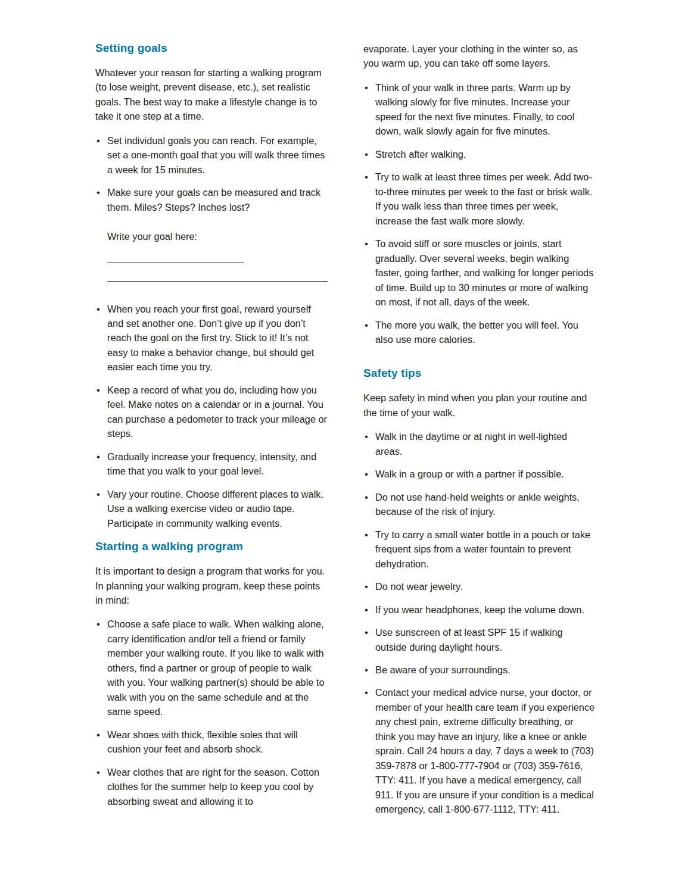Setting goals
Whatever your reason for starting a walking program (to lose weight, prevent disease, etc.), set realistic goals. The best way to make a lifestyle change is to take it one step at a time.
Set individual goals you can reach. For example, set a one-month goal that you will walk three times a week for 15 minutes.
Make sure your goals can be measured and track them. Miles? Steps? Inches lost?
Write your goal here:
When you reach your first goal, reward yourself and set another one. Don’t give up if you don’t reach the goal on the first try. Stick to it! It’s not easy to make a behavior change, but should get easier each time you try.
Keep a record of what you do, including how you feel. Make notes on a calendar or in a journal. You can purchase a pedometer to track your mileage or steps.
Gradually increase your frequency, intensity, and time that you walk to your goal level.
Vary your routine. Choose different places to walk. Use a walking exercise video or audio tape. Participate in community walking events.
Starting a walking program
It is important to design a program that works for you. In planning your walking program, keep these points in mind:
Choose a safe place to walk. When walking alone, carry identification and/or tell a friend or family member your walking route. If you like to walk with others, find a partner or group of people to walk with you. Your walking partner(s) should be able to walk with you on the same schedule and at the same speed.
Wear shoes with thick, flexible soles that will cushion your feet and absorb shock.
Wear clothes that are right for the season. Cotton clothes for the summer help to keep you cool by absorbing sweat and allowing it to
evaporate. Layer your clothing in the winter so, as you warm up, you can take off some layers.
Think of your walk in three parts. Warm up by walking slowly for five minutes. Increase your speed for the next five minutes. Finally, to cool down, walk slowly again for five minutes.
Stretch after walking.
Try to walk at least three times per week. Add two-to-three minutes per week to the fast or brisk walk. If you walk less than three times per week, increase the fast walk more slowly.
To avoid stiff or sore muscles or joints, start gradually. Over several weeks, begin walking faster, going farther, and walking for longer periods of time. Build up to 30 minutes or more of walking on most, if not all, days of the week.
The more you walk, the better you will feel. You also use more calories.
Safety tips
Keep safety in mind when you plan your routine and the time of your walk.
Walk in the daytime or at night in well-lighted areas.
Walk in a group or with a partner if possible.
Do not use hand-held weights or ankle weights, because of the risk of injury.
Try to carry a small water bottle in a pouch or take frequent sips from a water fountain to prevent dehydration.
Do not wear jewelry.
If you wear headphones, keep the volume down.
Use sunscreen of at least SPF 15 if walking outside during daylight hours.
Be aware of your surroundings.
Contact your medical advice nurse, your doctor, or member of your health care team if you experience any chest pain, extreme difficulty breathing, or think you may have an injury, like a knee or ankle sprain. Call 24 hours a day, 7 days a week to (703) 359-7878 or 1-800-777-7904 or (703) 359-7616, TTY: 411. If you have a medical emergency, call 911. If you are unsure if your condition is a medical emergency, call 1-800-677-1112, TTY: 411.